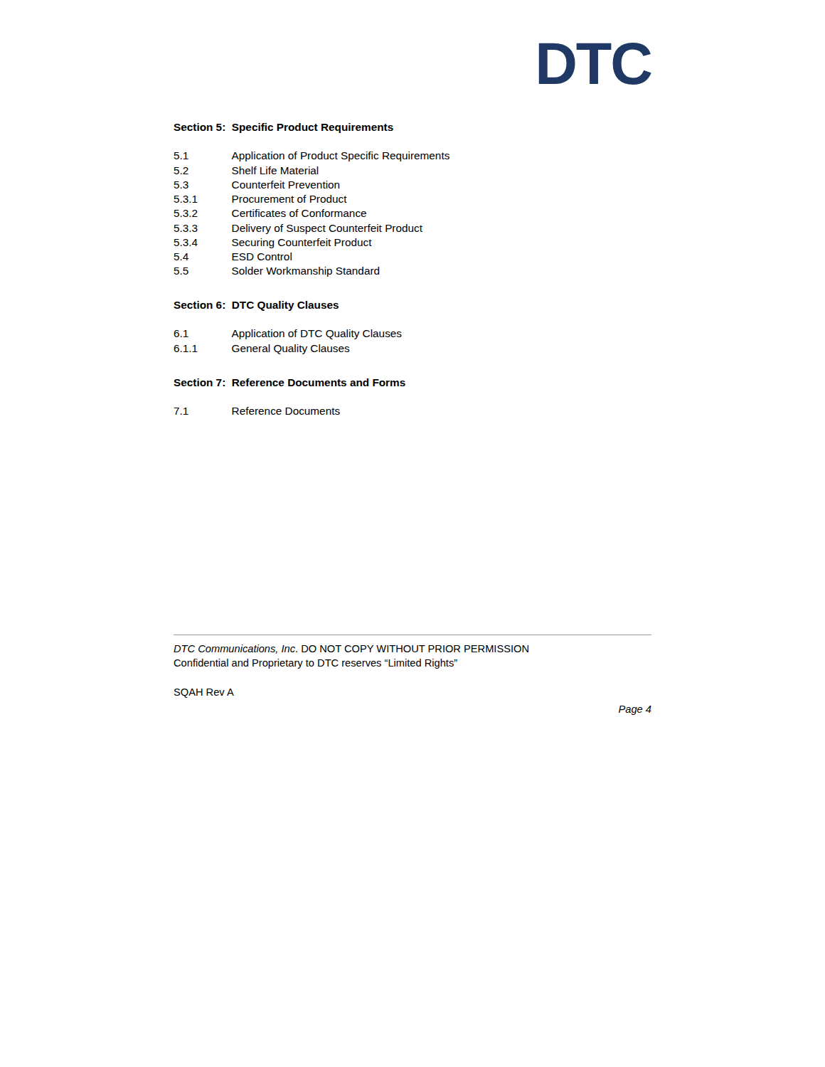DTC
Section 5: Specific Product Requirements
5.1 Application of Product Specific Requirements
5.2 Shelf Life Material
5.3 Counterfeit Prevention
5.3.1 Procurement of Product
5.3.2 Certificates of Conformance
5.3.3 Delivery of Suspect Counterfeit Product
5.3.4 Securing Counterfeit Product
5.4 ESD Control
5.5 Solder Workmanship Standard
Section 6: DTC Quality Clauses
6.1 Application of DTC Quality Clauses
6.1.1 General Quality Clauses
Section 7: Reference Documents and Forms
7.1 Reference Documents
DTC Communications, Inc. DO NOT COPY WITHOUT PRIOR PERMISSION
Confidential and Proprietary to DTC reserves “Limited Rights”
SQAH Rev A
Page 4